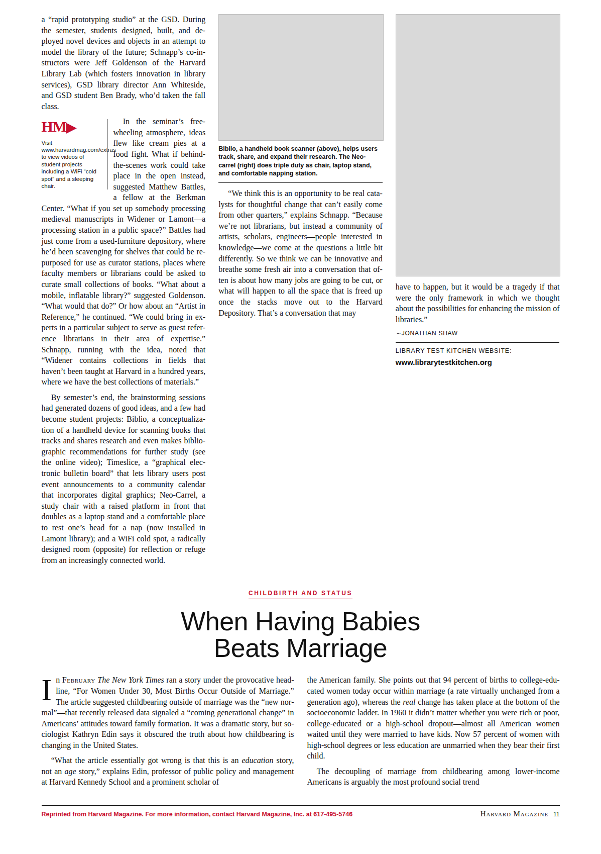a “rapid prototyping studio” at the GSD. During the semester, students designed, built, and deployed novel devices and objects in an attempt to model the library of the future; Schnapp’s co-instructors were Jeff Goldenson of the Harvard Library Lab (which fosters innovation in library services), GSD library director Ann Whiteside, and GSD student Ben Brady, who’d taken the fall class.
HM▶
Visit www.harvardmag.com/extras to view videos of student projects including a WiFi “cold spot” and a sleeping chair.
In the seminar’s free-wheeling atmosphere, ideas flew like cream pies at a food fight. What if behind-the-scenes work could take place in the open instead, suggested Matthew Battles, a fellow at the Berkman Center. “What if you set up somebody processing medieval manuscripts in Widener or Lamont—a processing station in a public space?” Battles had just come from a used-furniture depository, where he’d been scavenging for shelves that could be repurposed for use as curator stations, places where faculty members or librarians could be asked to curate small collections of books. “What about a mobile, inflatable library?” suggested Goldenson. “What would that do?” Or how about an “Artist in Reference,” he continued. “We could bring in experts in a particular subject to serve as guest reference librarians in their area of expertise.” Schnapp, running with the idea, noted that “Widener contains collections in fields that haven’t been taught at Harvard in a hundred years, where we have the best collections of materials.”
By semester’s end, the brainstorming sessions had generated dozens of good ideas, and a few had become student projects: Biblio, a conceptualization of a handheld device for scanning books that tracks and shares research and even makes bibliographic recommendations for further study (see the online video); Timeslice, a “graphical electronic bulletin board” that lets library users post event announcements to a community calendar that incorporates digital graphics; Neo-Carrel, a study chair with a raised platform in front that doubles as a laptop stand and a comfortable place to rest one’s head for a nap (now installed in Lamont library); and a WiFi cold spot, a radically designed room (opposite) for reflection or refuge from an increasingly connected world.
Biblio, a handheld book scanner (above), helps users track, share, and expand their research. The Neo-carrel (right) does triple duty as chair, laptop stand, and comfortable napping station.
“We think this is an opportunity to be real catalysts for thoughtful change that can’t easily come from other quarters,” explains Schnapp. “Because we’re not librarians, but instead a community of artists, scholars, engineers—people interested in knowledge—we come at the questions a little bit differently. So we think we can be innovative and breathe some fresh air into a conversation that often is about how many jobs are going to be cut, or what will happen to all the space that is freed up once the stacks move out to the Harvard Depository. That’s a conversation that may
have to happen, but it would be a tragedy if that were the only framework in which we thought about the possibilities for enhancing the mission of libraries.”
～JONATHAN SHAW
Library Test Kitchen website: www.librarytestkitchen.org
Childbirth and Status
When Having Babies
Beats Marriage
In February The New York Times ran a story under the provocative headline, “For Women Under 30, Most Births Occur Outside of Marriage.” The article suggested childbearing outside of marriage was the “new normal”—that recently released data signaled a “coming generational change” in Americans’ attitudes toward family formation. It was a dramatic story, but sociologist Kathryn Edin says it obscured the truth about how childbearing is changing in the United States.
“What the article essentially got wrong is that this is an education story, not an age story,” explains Edin, professor of public policy and management at Harvard Kennedy School and a prominent scholar of
the American family. She points out that 94 percent of births to college-educated women today occur within marriage (a rate virtually unchanged from a generation ago), whereas the real change has taken place at the bottom of the socioeconomic ladder. In 1960 it didn’t matter whether you were rich or poor, college-educated or a high-school dropout—almost all American women waited until they were married to have kids. Now 57 percent of women with high-school degrees or less education are unmarried when they bear their first child.
The decoupling of marriage from childbearing among lower-income Americans is arguably the most profound social trend
Reprinted from Harvard Magazine. For more information, contact Harvard Magazine, Inc. at 617-495-5746
Harvard Magazine 11